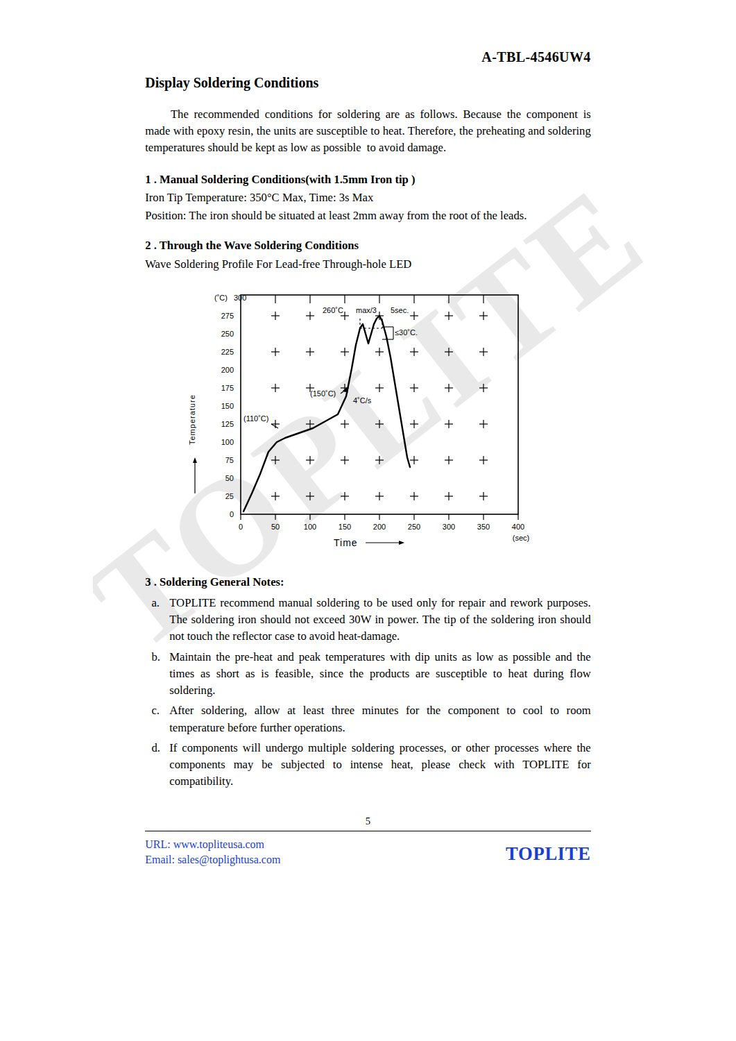TOPLITE
A-TBL-4546UW4
Display Soldering Conditions
The recommended conditions for soldering are as follows. Because the component is made with epoxy resin, the units are susceptible to heat. Therefore, the preheating and soldering temperatures should be kept as low as possible to avoid damage.
1 . Manual Soldering Conditions(with 1.5mm Iron tip )
Iron Tip Temperature: 350°C Max, Time: 3s Max
Position: The iron should be situated at least 2mm away from the root of the leads.
2 . Through the Wave Soldering Conditions
Wave Soldering Profile For Lead-free Through-hole LED
(˚C) 300 Temperature 275 250 225 200 175 150 125 100 75 50 25 0 0 50 100 150 200 250 300 350 400 (sec) Time 260˚C max/3 5sec. ≤30˚C. (150˚C) 4˚C/s (110˚C)
3 . Soldering General Notes:
a. TOPLITE recommend manual soldering to be used only for repair and rework purposes. The soldering iron should not exceed 30W in power. The tip of the soldering iron should not touch the reflector case to avoid heat-damage.
b. Maintain the pre-heat and peak temperatures with dip units as low as possible and the times as short as is feasible, since the products are susceptible to heat during flow soldering.
c. After soldering, allow at least three minutes for the component to cool to room temperature before further operations.
d. If components will undergo multiple soldering processes, or other processes where the components may be subjected to intense heat, please check with TOPLITE for compatibility.
5
URL: www.topliteusa.com
Email: sales@toplightusa.com
TOPLITE